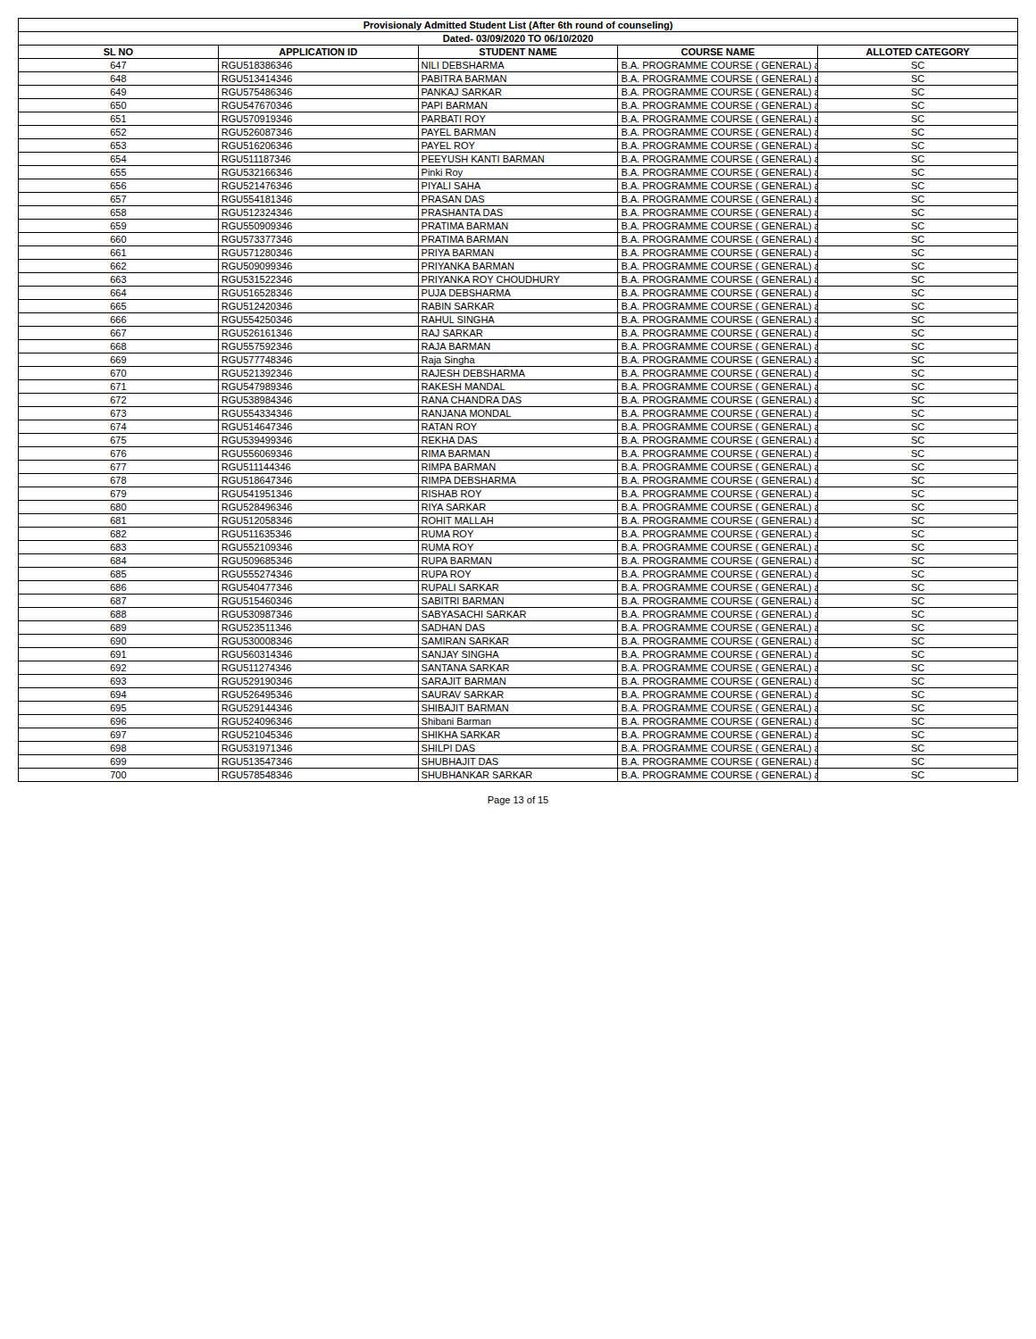| Provisionaly Admitted Student List (After 6th round of counseling) |
| Dated- 03/09/2020 TO 06/10/2020 |
| SL NO | APPLICATION ID | STUDENT NAME | COURSE NAME | ALLOTED CATEGORY |
| 647 | RGU518386346 | NILI DEBSHARMA | B.A. PROGRAMME COURSE ( GENERAL) all UG | SC |
| 648 | RGU513414346 | PABITRA BARMAN | B.A. PROGRAMME COURSE ( GENERAL) all UG | SC |
| 649 | RGU575486346 | PANKAJ SARKAR | B.A. PROGRAMME COURSE ( GENERAL) all UG | SC |
| 650 | RGU547670346 | PAPI BARMAN | B.A. PROGRAMME COURSE ( GENERAL) all UG | SC |
| 651 | RGU570919346 | PARBATI ROY | B.A. PROGRAMME COURSE ( GENERAL) all UG | SC |
| 652 | RGU526087346 | PAYEL BARMAN | B.A. PROGRAMME COURSE ( GENERAL) all UG | SC |
| 653 | RGU516206346 | PAYEL ROY | B.A. PROGRAMME COURSE ( GENERAL) all UG | SC |
| 654 | RGU511187346 | PEEYUSH KANTI BARMAN | B.A. PROGRAMME COURSE ( GENERAL) all UG | SC |
| 655 | RGU532166346 | Pinki Roy | B.A. PROGRAMME COURSE ( GENERAL) all UG | SC |
| 656 | RGU521476346 | PIYALI SAHA | B.A. PROGRAMME COURSE ( GENERAL) all UG | SC |
| 657 | RGU554181346 | PRASAN DAS | B.A. PROGRAMME COURSE ( GENERAL) all UG | SC |
| 658 | RGU512324346 | PRASHANTA DAS | B.A. PROGRAMME COURSE ( GENERAL) all UG | SC |
| 659 | RGU550909346 | PRATIMA BARMAN | B.A. PROGRAMME COURSE ( GENERAL) all UG | SC |
| 660 | RGU573377346 | PRATIMA BARMAN | B.A. PROGRAMME COURSE ( GENERAL) all UG | SC |
| 661 | RGU571280346 | PRIYA BARMAN | B.A. PROGRAMME COURSE ( GENERAL) all UG | SC |
| 662 | RGU509099346 | PRIYANKA BARMAN | B.A. PROGRAMME COURSE ( GENERAL) all UG | SC |
| 663 | RGU531522346 | PRIYANKA ROY CHOUDHURY | B.A. PROGRAMME COURSE ( GENERAL) all UG | SC |
| 664 | RGU516528346 | PUJA DEBSHARMA | B.A. PROGRAMME COURSE ( GENERAL) all UG | SC |
| 665 | RGU512420346 | RABIN SARKAR | B.A. PROGRAMME COURSE ( GENERAL) all UG | SC |
| 666 | RGU554250346 | RAHUL SINGHA | B.A. PROGRAMME COURSE ( GENERAL) all UG | SC |
| 667 | RGU526161346 | RAJ SARKAR | B.A. PROGRAMME COURSE ( GENERAL) all UG | SC |
| 668 | RGU557592346 | RAJA BARMAN | B.A. PROGRAMME COURSE ( GENERAL) all UG | SC |
| 669 | RGU577748346 | Raja Singha | B.A. PROGRAMME COURSE ( GENERAL) all UG | SC |
| 670 | RGU521392346 | RAJESH DEBSHARMA | B.A. PROGRAMME COURSE ( GENERAL) all UG | SC |
| 671 | RGU547989346 | RAKESH MANDAL | B.A. PROGRAMME COURSE ( GENERAL) all UG | SC |
| 672 | RGU538984346 | RANA CHANDRA DAS | B.A. PROGRAMME COURSE ( GENERAL) all UG | SC |
| 673 | RGU554334346 | RANJANA MONDAL | B.A. PROGRAMME COURSE ( GENERAL) all UG | SC |
| 674 | RGU514647346 | RATAN ROY | B.A. PROGRAMME COURSE ( GENERAL) all UG | SC |
| 675 | RGU539499346 | REKHA DAS | B.A. PROGRAMME COURSE ( GENERAL) all UG | SC |
| 676 | RGU556069346 | RIMA BARMAN | B.A. PROGRAMME COURSE ( GENERAL) all UG | SC |
| 677 | RGU511144346 | RIMPA BARMAN | B.A. PROGRAMME COURSE ( GENERAL) all UG | SC |
| 678 | RGU518647346 | RIMPA DEBSHARMA | B.A. PROGRAMME COURSE ( GENERAL) all UG | SC |
| 679 | RGU541951346 | RISHAB ROY | B.A. PROGRAMME COURSE ( GENERAL) all UG | SC |
| 680 | RGU528496346 | RIYA SARKAR | B.A. PROGRAMME COURSE ( GENERAL) all UG | SC |
| 681 | RGU512058346 | ROHIT MALLAH | B.A. PROGRAMME COURSE ( GENERAL) all UG | SC |
| 682 | RGU511635346 | RUMA ROY | B.A. PROGRAMME COURSE ( GENERAL) all UG | SC |
| 683 | RGU552109346 | RUMA ROY | B.A. PROGRAMME COURSE ( GENERAL) all UG | SC |
| 684 | RGU509685346 | RUPA BARMAN | B.A. PROGRAMME COURSE ( GENERAL) all UG | SC |
| 685 | RGU555274346 | RUPA ROY | B.A. PROGRAMME COURSE ( GENERAL) all UG | SC |
| 686 | RGU540477346 | RUPALI SARKAR | B.A. PROGRAMME COURSE ( GENERAL) all UG | SC |
| 687 | RGU515460346 | SABITRI BARMAN | B.A. PROGRAMME COURSE ( GENERAL) all UG | SC |
| 688 | RGU530987346 | SABYASACHI SARKAR | B.A. PROGRAMME COURSE ( GENERAL) all UG | SC |
| 689 | RGU523511346 | SADHAN DAS | B.A. PROGRAMME COURSE ( GENERAL) all UG | SC |
| 690 | RGU530008346 | SAMIRAN SARKAR | B.A. PROGRAMME COURSE ( GENERAL) all UG | SC |
| 691 | RGU560314346 | SANJAY SINGHA | B.A. PROGRAMME COURSE ( GENERAL) all UG | SC |
| 692 | RGU511274346 | SANTANA SARKAR | B.A. PROGRAMME COURSE ( GENERAL) all UG | SC |
| 693 | RGU529190346 | SARAJIT BARMAN | B.A. PROGRAMME COURSE ( GENERAL) all UG | SC |
| 694 | RGU526495346 | SAURAV SARKAR | B.A. PROGRAMME COURSE ( GENERAL) all UG | SC |
| 695 | RGU529144346 | SHIBAJIT BARMAN | B.A. PROGRAMME COURSE ( GENERAL) all UG | SC |
| 696 | RGU524096346 | Shibani Barman | B.A. PROGRAMME COURSE ( GENERAL) all UG | SC |
| 697 | RGU521045346 | SHIKHA SARKAR | B.A. PROGRAMME COURSE ( GENERAL) all UG | SC |
| 698 | RGU531971346 | SHILPI DAS | B.A. PROGRAMME COURSE ( GENERAL) all UG | SC |
| 699 | RGU513547346 | SHUBHAJIT DAS | B.A. PROGRAMME COURSE ( GENERAL) all UG | SC |
| 700 | RGU578548346 | SHUBHANKAR SARKAR | B.A. PROGRAMME COURSE ( GENERAL) all UG | SC |
Page 13 of 15